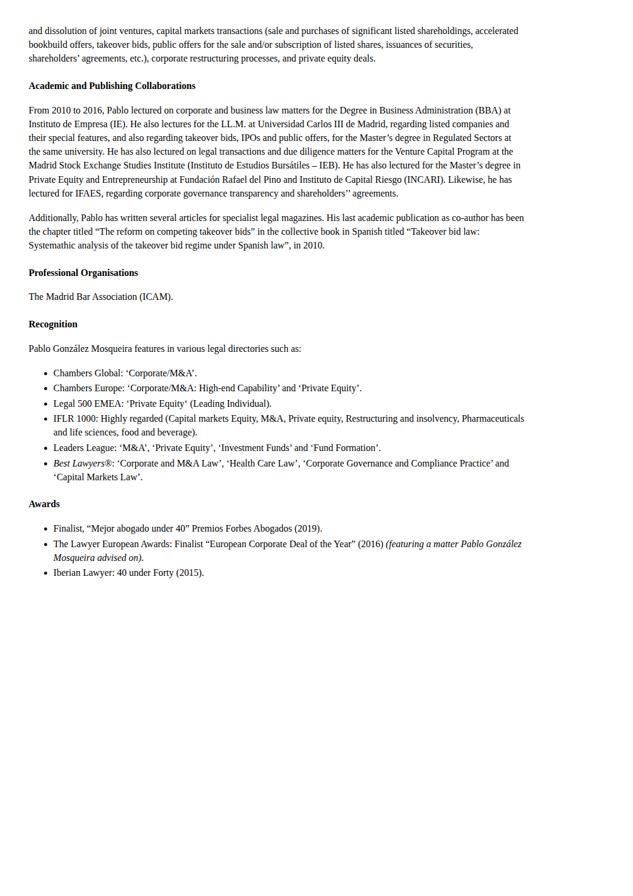and dissolution of joint ventures, capital markets transactions (sale and purchases of significant listed shareholdings, accelerated bookbuild offers, takeover bids, public offers for the sale and/or subscription of listed shares, issuances of securities, shareholders’ agreements, etc.), corporate restructuring processes, and private equity deals.
Academic and Publishing Collaborations
From 2010 to 2016, Pablo lectured on corporate and business law matters for the Degree in Business Administration (BBA) at Instituto de Empresa (IE). He also lectures for the LL.M. at Universidad Carlos III de Madrid, regarding listed companies and their special features, and also regarding takeover bids, IPOs and public offers, for the Master’s degree in Regulated Sectors at the same university. He has also lectured on legal transactions and due diligence matters for the Venture Capital Program at the Madrid Stock Exchange Studies Institute (Instituto de Estudios Bursátiles – IEB). He has also lectured for the Master’s degree in Private Equity and Entrepreneurship at Fundación Rafael del Pino and Instituto de Capital Riesgo (INCARI). Likewise, he has lectured for IFAES, regarding corporate governance transparency and shareholders’’ agreements.
Additionally, Pablo has written several articles for specialist legal magazines. His last academic publication as co-author has been the chapter titled “The reform on competing takeover bids” in the collective book in Spanish titled “Takeover bid law: Systemathic analysis of the takeover bid regime under Spanish law”, in 2010.
Professional Organisations
The Madrid Bar Association (ICAM).
Recognition
Pablo González Mosqueira features in various legal directories such as:
Chambers Global: ‘Corporate/M&A’.
Chambers Europe: ‘Corporate/M&A: High-end Capability’ and ‘Private Equity’.
Legal 500 EMEA: ‘Private Equity‘ (Leading Individual).
IFLR 1000: Highly regarded (Capital markets Equity, M&A, Private equity, Restructuring and insolvency, Pharmaceuticals and life sciences, food and beverage).
Leaders League: ‘M&A’, ‘Private Equity’, ‘Investment Funds’ and ‘Fund Formation’.
Best Lawyers®: ‘Corporate and M&A Law’, ‘Health Care Law’, ‘Corporate Governance and Compliance Practice’ and ‘Capital Markets Law’.
Awards
Finalist, “Mejor abogado under 40” Premios Forbes Abogados (2019).
The Lawyer European Awards: Finalist “European Corporate Deal of the Year” (2016) (featuring a matter Pablo González Mosqueira advised on).
Iberian Lawyer: 40 under Forty (2015).